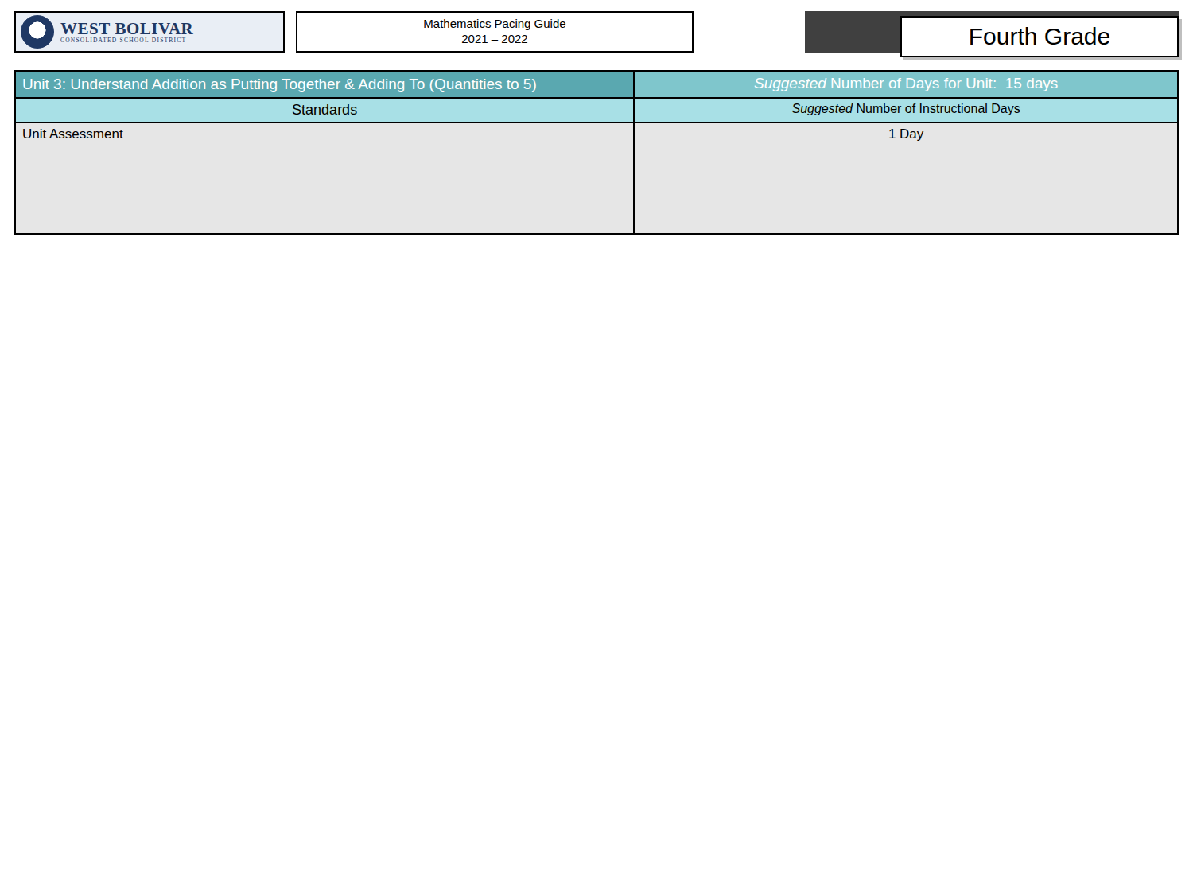WEST BOLIVAR
CONSOLIDATED SCHOOL DISTRICT
Mathematics Pacing Guide
2021 – 2022
Fourth Grade
| Unit 3: Understand Addition as Putting Together & Adding To (Quantities to 5) | Suggested Number of Days for Unit: 15 days |
| Standards | Suggested Number of Instructional Days |
| Unit Assessment | 1 Day |